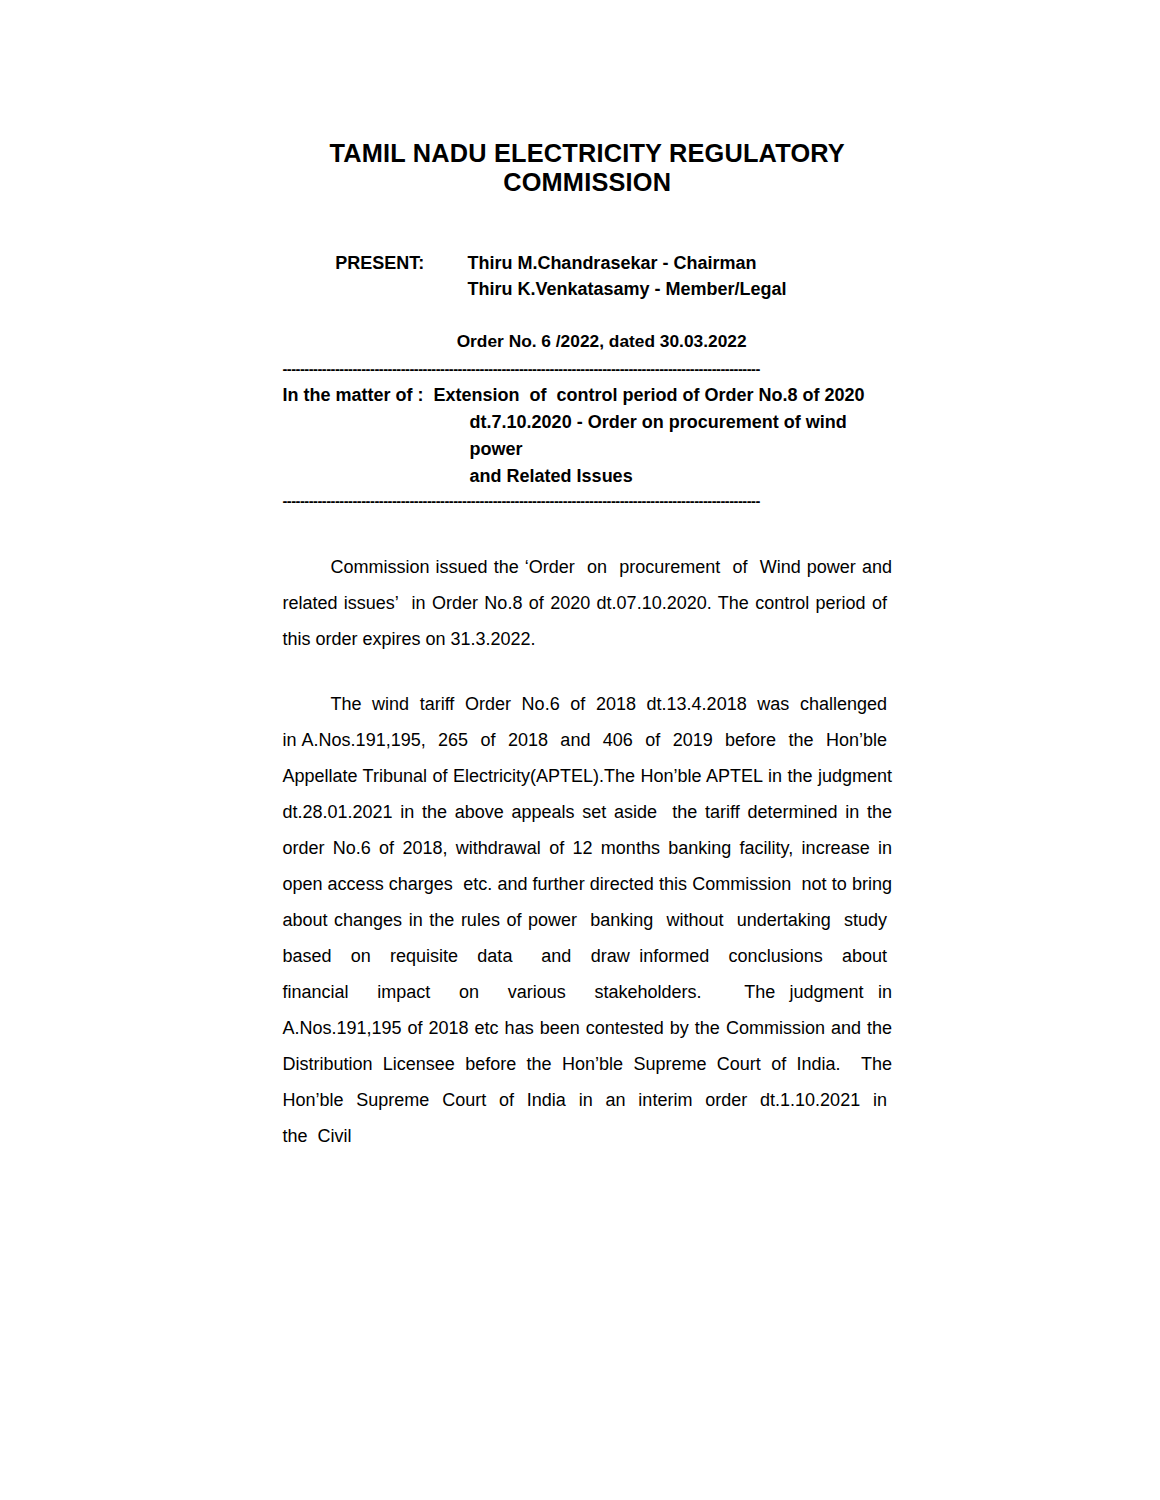TAMIL NADU ELECTRICITY REGULATORY COMMISSION
| PRESENT: | Thiru M.Chandrasekar - Chairman Thiru K.Venkatasamy - Member/Legal |
Order No. 6 /2022, dated 30.03.2022
-------------------------------------------------------------------------------------------------------------
In the matter of : Extension of control period of Order No.8 of 2020 dt.7.10.2020 - Order on procurement of wind power and Related Issues
-------------------------------------------------------------------------------------------------------------
Commission issued the ‘Order on procurement of Wind power and related issues’ in Order No.8 of 2020 dt.07.10.2020. The control period of this order expires on 31.3.2022.
The wind tariff Order No.6 of 2018 dt.13.4.2018 was challenged in A.Nos.191,195, 265 of 2018 and 406 of 2019 before the Hon’ble Appellate Tribunal of Electricity(APTEL).The Hon’ble APTEL in the judgment dt.28.01.2021 in the above appeals set aside the tariff determined in the order No.6 of 2018, withdrawal of 12 months banking facility, increase in open access charges etc. and further directed this Commission not to bring about changes in the rules of power banking without undertaking study based on requisite data and draw informed conclusions about financial impact on various stakeholders. The judgment in A.Nos.191,195 of 2018 etc has been contested by the Commission and the Distribution Licensee before the Hon’ble Supreme Court of India. The Hon’ble Supreme Court of India in an interim order dt.1.10.2021 in the Civil